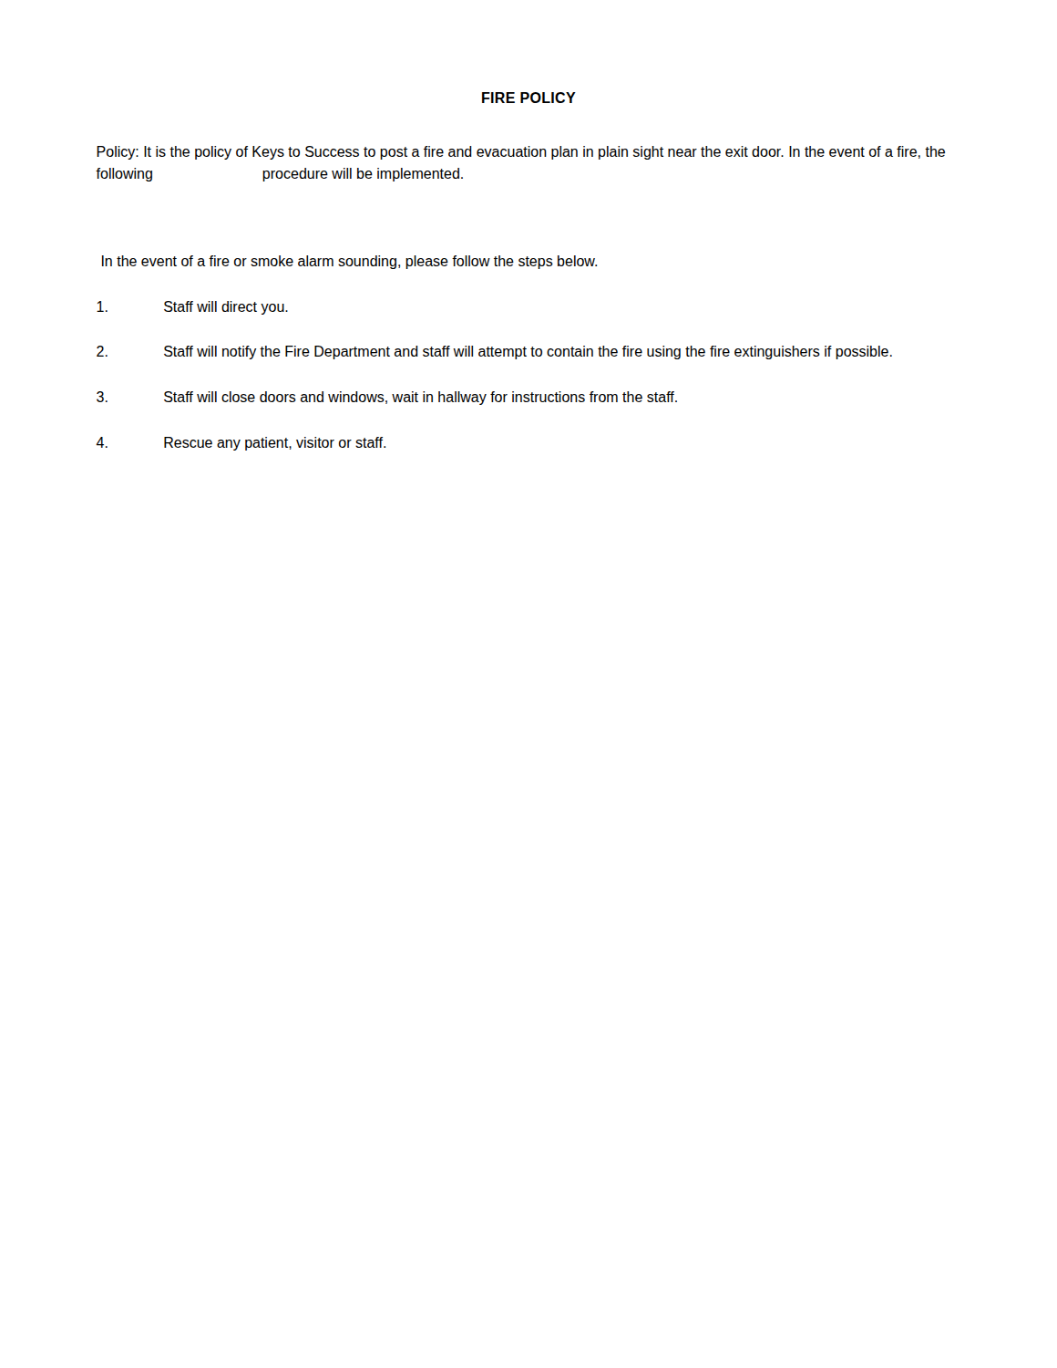FIRE POLICY
Policy: It is the policy of Keys to Success to post a fire and evacuation plan in plain sight near the exit door. In the event of a fire, the following procedure will be implemented.
In the event of a fire or smoke alarm sounding, please follow the steps below.
1. Staff will direct you.
2. Staff will notify the Fire Department and staff will attempt to contain the fire using the fire extinguishers if possible.
3. Staff will close doors and windows, wait in hallway for instructions from the staff.
4. Rescue any patient, visitor or staff.